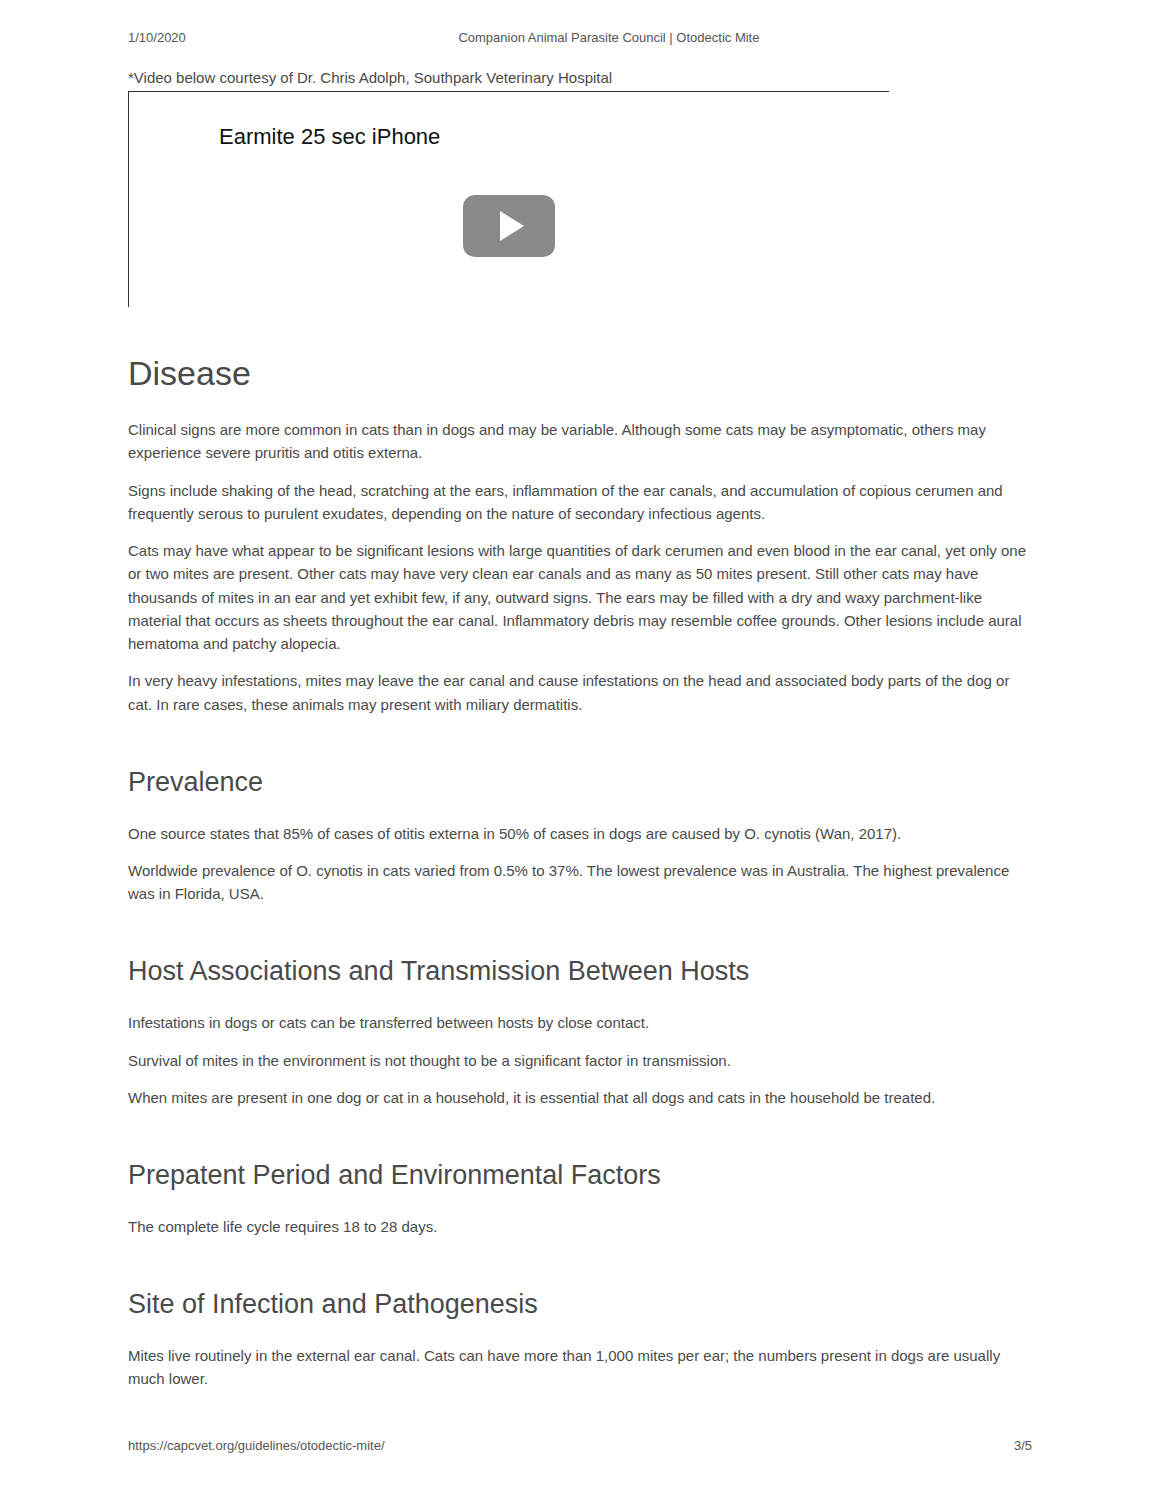1/10/2020 Companion Animal Parasite Council | Otodectic Mite
*Video below courtesy of Dr. Chris Adolph, Southpark Veterinary Hospital
Earmite 25 sec iPhone
Disease
Clinical signs are more common in cats than in dogs and may be variable. Although some cats may be asymptomatic, others may experience severe pruritis and otitis externa.
Signs include shaking of the head, scratching at the ears, inflammation of the ear canals, and accumulation of copious cerumen and frequently serous to purulent exudates, depending on the nature of secondary infectious agents.
Cats may have what appear to be significant lesions with large quantities of dark cerumen and even blood in the ear canal, yet only one or two mites are present. Other cats may have very clean ear canals and as many as 50 mites present. Still other cats may have thousands of mites in an ear and yet exhibit few, if any, outward signs. The ears may be filled with a dry and waxy parchment-like material that occurs as sheets throughout the ear canal. Inflammatory debris may resemble coffee grounds. Other lesions include aural hematoma and patchy alopecia.
In very heavy infestations, mites may leave the ear canal and cause infestations on the head and associated body parts of the dog or cat. In rare cases, these animals may present with miliary dermatitis.
Prevalence
One source states that 85% of cases of otitis externa in 50% of cases in dogs are caused by O. cynotis (Wan, 2017).
Worldwide prevalence of O. cynotis in cats varied from 0.5% to 37%. The lowest prevalence was in Australia. The highest prevalence was in Florida, USA.
Host Associations and Transmission Between Hosts
Infestations in dogs or cats can be transferred between hosts by close contact.
Survival of mites in the environment is not thought to be a significant factor in transmission.
When mites are present in one dog or cat in a household, it is essential that all dogs and cats in the household be treated.
Prepatent Period and Environmental Factors
The complete life cycle requires 18 to 28 days.
Site of Infection and Pathogenesis
Mites live routinely in the external ear canal. Cats can have more than 1,000 mites per ear; the numbers present in dogs are usually much lower.
https://capcvet.org/guidelines/otodectic-mite/ 3/5